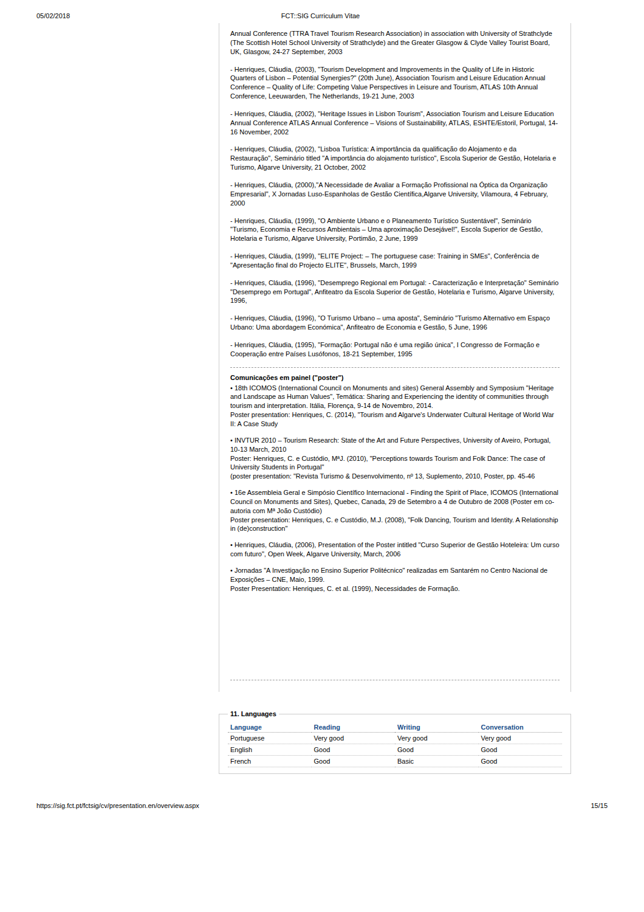05/02/2018
FCT::SIG Curriculum Vitae
Annual Conference (TTRA Travel Tourism Research Association) in association with University of Strathclyde (The Scottish Hotel School University of Strathclyde) and the Greater Glasgow & Clyde Valley Tourist Board, UK, Glasgow, 24-27 September, 2003
- Henriques, Cláudia, (2003), "Tourism Development and Improvements in the Quality of Life in Historic Quarters of Lisbon – Potential Synergies?" (20th June), Association Tourism and Leisure Education Annual Conference – Quality of Life: Competing Value Perspectives in Leisure and Tourism, ATLAS 10th Annual Conference, Leeuwarden, The Netherlands, 19-21 June, 2003
- Henriques, Cláudia, (2002), "Heritage Issues in Lisbon Tourism", Association Tourism and Leisure Education Annual Conference ATLAS Annual Conference – Visions of Sustainability, ATLAS, ESHTE/Estoril, Portugal, 14-16 November, 2002
- Henriques, Cláudia, (2002), "Lisboa Turística: A importância da qualificação do Alojamento e da Restauração", Seminário titled "A importância do alojamento turístico", Escola Superior de Gestão, Hotelaria e Turismo, Algarve University, 21 October, 2002
- Henriques, Cláudia, (2000),"A Necessidade de Avaliar a Formação Profissional na Óptica da Organização Empresarial", X Jornadas Luso-Espanholas de Gestão Científica,Algarve University, Vilamoura, 4 February, 2000
- Henriques, Cláudia, (1999), "O Ambiente Urbano e o Planeamento Turístico Sustentável", Seminário "Turismo, Economia e Recursos Ambientais – Uma aproximação Desejável!", Escola Superior de Gestão, Hotelaria e Turismo, Algarve University, Portimão, 2 June, 1999
- Henriques, Cláudia, (1999), "ELITE Project: – The portuguese case: Training in SMEs", Conferência de "Apresentação final do Projecto ELITE", Brussels, March, 1999
- Henriques, Cláudia, (1996), "Desemprego Regional em Portugal: - Caracterização e Interpretação" Seminário "Desemprego em Portugal", Anfiteatro da Escola Superior de Gestão, Hotelaria e Turismo, Algarve University, 1996,
- Henriques, Cláudia, (1996), "O Turismo Urbano – uma aposta", Seminário "Turismo Alternativo em Espaço Urbano: Uma abordagem Económica", Anfiteatro de Economia e Gestão, 5 June, 1996
- Henriques, Cláudia, (1995), "Formação: Portugal não é uma região única", I Congresso de Formação e Cooperação entre Países Lusófonos, 18-21 September, 1995
Comunicações em painel ("poster")
• 18th ICOMOS (International Council on Monuments and sites) General Assembly and Symposium "Heritage and Landscape as Human Values", Temática: Sharing and Experiencing the identity of communities through tourism and interpretation. Itália, Florença, 9-14 de Novembro, 2014.
Poster presentation: Henriques, C. (2014), "Tourism and Algarve's Underwater Cultural Heritage of World War II: A Case Study
• INVTUR 2010 – Tourism Research: State of the Art and Future Perspectives, University of Aveiro, Portugal, 10-13 March, 2010
Poster: Henriques, C. e Custódio, MªJ. (2010), "Perceptions towards Tourism and Folk Dance: The case of University Students in Portugal"
(poster presentation: "Revista Turismo & Desenvolvimento, nº 13, Suplemento, 2010, Poster, pp. 45-46
• 16e Assembleia Geral e Simpósio Científico Internacional - Finding the Spirit of Place, ICOMOS (International Council on Monuments and Sites), Quebec, Canada, 29 de Setembro a 4 de Outubro de 2008 (Poster em co-autoria com Mª João Custódio)
Poster presentation: Henriques, C. e Custódio, M.J. (2008), "Folk Dancing, Tourism and Identity. A Relationship in (de)construction"
• Henriques, Cláudia, (2006), Presentation of the Poster intitled "Curso Superior de Gestão Hoteleira: Um curso com futuro", Open Week, Algarve University, March, 2006
• Jornadas "A Investigação no Ensino Superior Politécnico" realizadas em Santarém no Centro Nacional de Exposições – CNE, Maio, 1999.
Poster Presentation: Henriques, C. et al. (1999), Necessidades de Formação.
11. Languages
| Language | Reading | Writing | Conversation |
| --- | --- | --- | --- |
| Portuguese | Very good | Very good | Very good |
| English | Good | Good | Good |
| French | Good | Basic | Good |
https://sig.fct.pt/fctsig/cv/presentation.en/overview.aspx
15/15